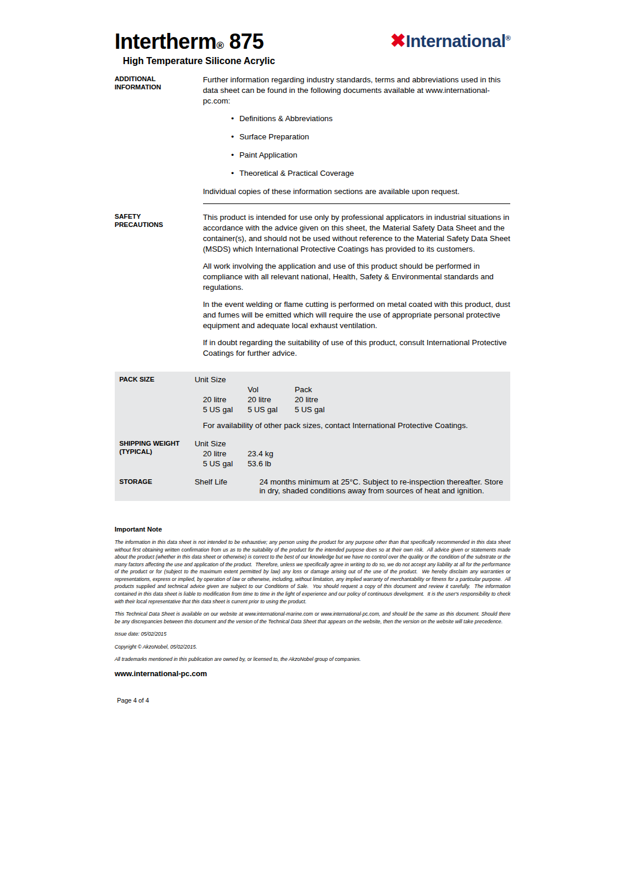Intertherm® 875
✖International®
High Temperature Silicone Acrylic
ADDITIONAL
INFORMATION
Further information regarding industry standards, terms and abbreviations used in this data sheet can be found in the following documents available at www.international-pc.com:
Definitions & Abbreviations
Surface Preparation
Paint Application
Theoretical & Practical Coverage
Individual copies of these information sections are available upon request.
SAFETY
PRECAUTIONS
This product is intended for use only by professional applicators in industrial situations in accordance with the advice given on this sheet, the Material Safety Data Sheet and the container(s), and should not be used without reference to the Material Safety Data Sheet (MSDS) which International Protective Coatings has provided to its customers.
All work involving the application and use of this product should be performed in compliance with all relevant national, Health, Safety & Environmental standards and regulations.
In the event welding or flame cutting is performed on metal coated with this product, dust and fumes will be emitted which will require the use of appropriate personal protective equipment and adequate local exhaust ventilation.
If in doubt regarding the suitability of use of this product, consult International Protective Coatings for further advice.
| PACK SIZE | Unit Size Vol Pack 20 litre 20 litre 20 litre 5 US gal 5 US gal 5 US gal For availability of other pack sizes, contact International Protective Coatings. |
| SHIPPING WEIGHT (TYPICAL) | Unit Size 20 litre 23.4 kg 5 US gal 53.6 lb |
| STORAGE | Shelf Life | 24 months minimum at 25°C. Subject to re-inspection thereafter. Store in dry, shaded conditions away from sources of heat and ignition. |
Important Note
The information in this data sheet is not intended to be exhaustive; any person using the product for any purpose other than that specifically recommended in this data sheet without first obtaining written confirmation from us as to the suitability of the product for the intended purpose does so at their own risk. All advice given or statements made about the product (whether in this data sheet or otherwise) is correct to the best of our knowledge but we have no control over the quality or the condition of the substrate or the many factors affecting the use and application of the product. Therefore, unless we specifically agree in writing to do so, we do not accept any liability at all for the performance of the product or for (subject to the maximum extent permitted by law) any loss or damage arising out of the use of the product. We hereby disclaim any warranties or representations, express or implied, by operation of law or otherwise, including, without limitation, any implied warranty of merchantability or fitness for a particular purpose. All products supplied and technical advice given are subject to our Conditions of Sale. You should request a copy of this document and review it carefully. The information contained in this data sheet is liable to modification from time to time in the light of experience and our policy of continuous development. It is the user's responsibility to check with their local representative that this data sheet is current prior to using the product.
This Technical Data Sheet is available on our website at www.international-marine.com or www.international-pc.com, and should be the same as this document. Should there be any discrepancies between this document and the version of the Technical Data Sheet that appears on the website, then the version on the website will take precedence.
Issue date: 05/02/2015
Copyright © AkzoNobel, 05/02/2015.
All trademarks mentioned in this publication are owned by, or licensed to, the AkzoNobel group of companies.
www.international-pc.com
Page 4 of 4